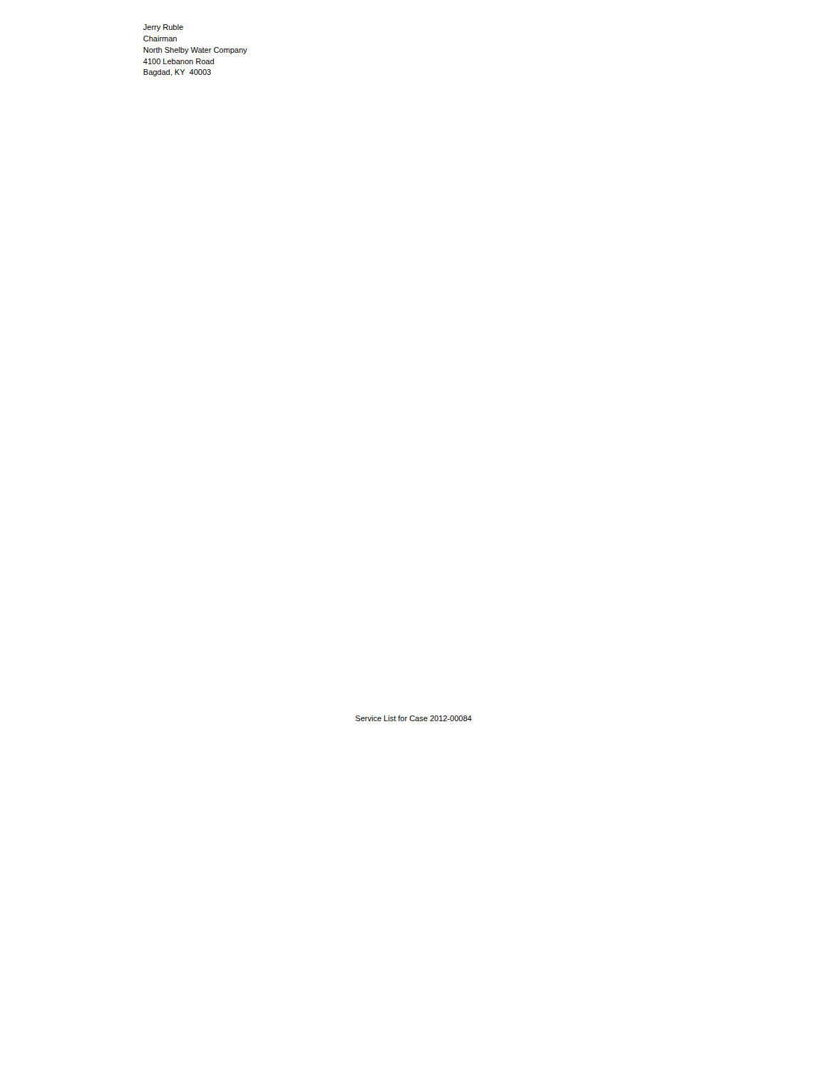Jerry Ruble
Chairman
North Shelby Water Company
4100 Lebanon Road
Bagdad, KY 40003
Service List for Case 2012-00084